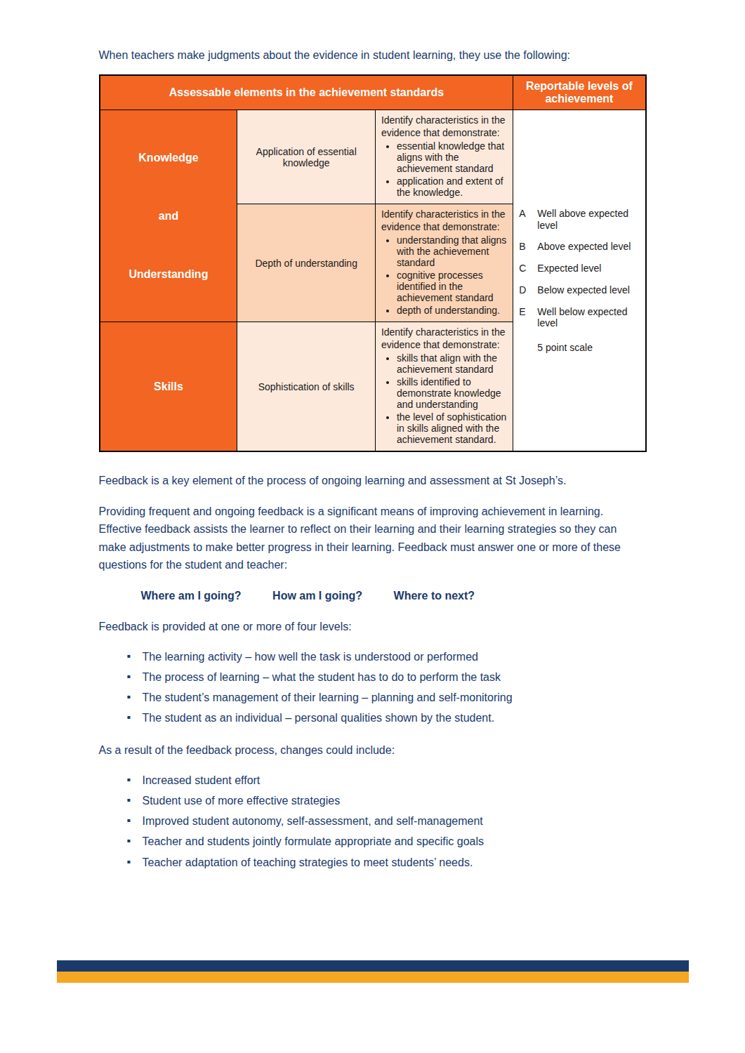When teachers make judgments about the evidence in student learning, they use the following:
| Assessable elements in the achievement standards | Reportable levels of achievement |
| --- | --- |
| Knowledge and Understanding | Application of essential knowledge | Identify characteristics in the evidence that demonstrate: essential knowledge that aligns with the achievement standard application and extent of the knowledge. | A Well above expected level B Above expected level C Expected level D Below expected level E Well below expected level 5 point scale |
| Depth of understanding | Identify characteristics in the evidence that demonstrate: understanding that aligns with the achievement standard cognitive processes identified in the achievement standard depth of understanding. |
| Skills | Sophistication of skills | Identify characteristics in the evidence that demonstrate: skills that align with the achievement standard skills identified to demonstrate knowledge and understanding the level of sophistication in skills aligned with the achievement standard. |
Feedback is a key element of the process of ongoing learning and assessment at St Joseph’s.
Providing frequent and ongoing feedback is a significant means of improving achievement in learning. Effective feedback assists the learner to reflect on their learning and their learning strategies so they can make adjustments to make better progress in their learning. Feedback must answer one or more of these questions for the student and teacher:
Where am I going? How am I going? Where to next?
Feedback is provided at one or more of four levels:
The learning activity – how well the task is understood or performed
The process of learning – what the student has to do to perform the task
The student’s management of their learning – planning and self-monitoring
The student as an individual – personal qualities shown by the student.
As a result of the feedback process, changes could include:
Increased student effort
Student use of more effective strategies
Improved student autonomy, self-assessment, and self-management
Teacher and students jointly formulate appropriate and specific goals
Teacher adaptation of teaching strategies to meet students’ needs.